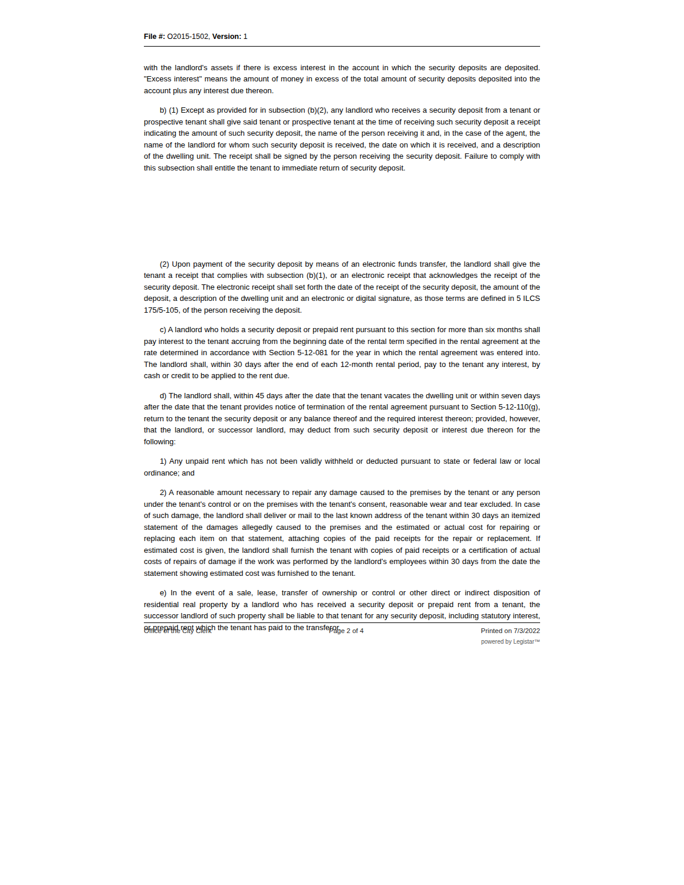File #: O2015-1502, Version: 1
with the landlord's assets if there is excess interest in the account in which the security deposits are deposited. "Excess interest" means the amount of money in excess of the total amount of security deposits deposited into the account plus any interest due thereon.
b) (1) Except as provided for in subsection (b)(2), any landlord who receives a security deposit from a tenant or prospective tenant shall give said tenant or prospective tenant at the time of receiving such security deposit a receipt indicating the amount of such security deposit, the name of the person receiving it and, in the case of the agent, the name of the landlord for whom such security deposit is received, the date on which it is received, and a description of the dwelling unit. The receipt shall be signed by the person receiving the security deposit. Failure to comply with this subsection shall entitle the tenant to immediate return of security deposit.
(2) Upon payment of the security deposit by means of an electronic funds transfer, the landlord shall give the tenant a receipt that complies with subsection (b)(1), or an electronic receipt that acknowledges the receipt of the security deposit. The electronic receipt shall set forth the date of the receipt of the security deposit, the amount of the deposit, a description of the dwelling unit and an electronic or digital signature, as those terms are defined in 5 ILCS 175/5-105, of the person receiving the deposit.
c) A landlord who holds a security deposit or prepaid rent pursuant to this section for more than six months shall pay interest to the tenant accruing from the beginning date of the rental term specified in the rental agreement at the rate determined in accordance with Section 5-12-081 for the year in which the rental agreement was entered into. The landlord shall, within 30 days after the end of each 12-month rental period, pay to the tenant any interest, by cash or credit to be applied to the rent due.
d) The landlord shall, within 45 days after the date that the tenant vacates the dwelling unit or within seven days after the date that the tenant provides notice of termination of the rental agreement pursuant to Section 5-12-110(g), return to the tenant the security deposit or any balance thereof and the required interest thereon; provided, however, that the landlord, or successor landlord, may deduct from such security deposit or interest due thereon for the following:
1) Any unpaid rent which has not been validly withheld or deducted pursuant to state or federal law or local ordinance; and
2) A reasonable amount necessary to repair any damage caused to the premises by the tenant or any person under the tenant's control or on the premises with the tenant's consent, reasonable wear and tear excluded. In case of such damage, the landlord shall deliver or mail to the last known address of the tenant within 30 days an itemized statement of the damages allegedly caused to the premises and the estimated or actual cost for repairing or replacing each item on that statement, attaching copies of the paid receipts for the repair or replacement. If estimated cost is given, the landlord shall furnish the tenant with copies of paid receipts or a certification of actual costs of repairs of damage if the work was performed by the landlord's employees within 30 days from the date the statement showing estimated cost was furnished to the tenant.
e) In the event of a sale, lease, transfer of ownership or control or other direct or indirect disposition of residential real property by a landlord who has received a security deposit or prepaid rent from a tenant, the successor landlord of such property shall be liable to that tenant for any security deposit, including statutory interest, or prepaid rent which the tenant has paid to the transferor.
Office of the City Clerk
Page 2 of 4
Printed on 7/3/2022 powered by Legistar™